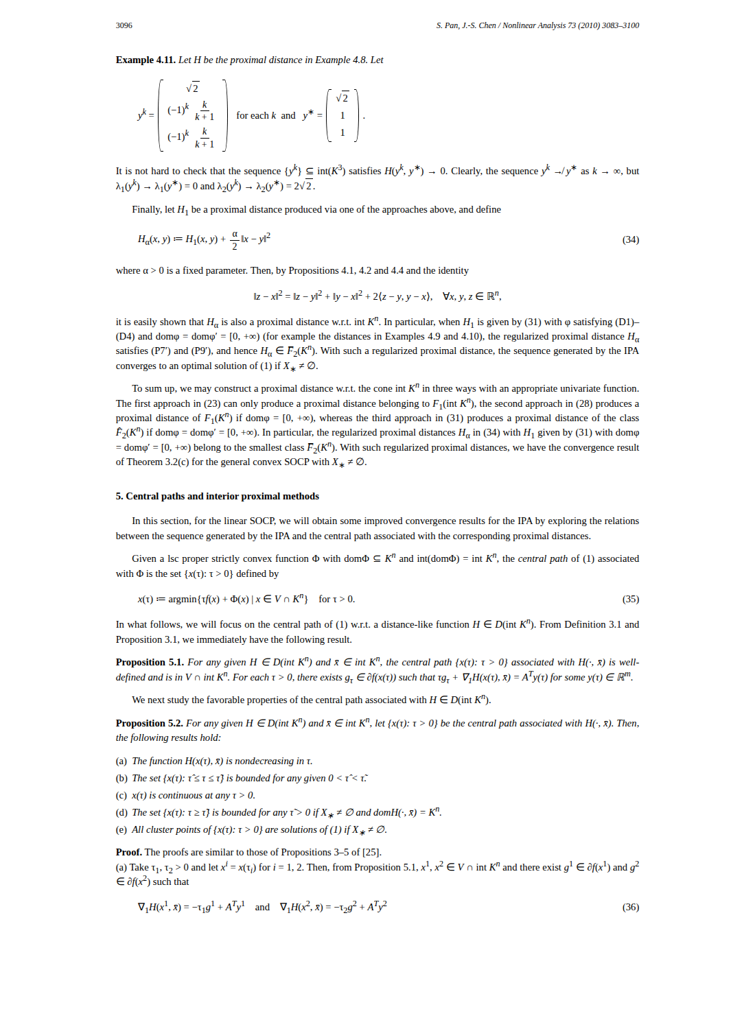3096 S. Pan, J.-S. Chen / Nonlinear Analysis 73 (2010) 3083–3100
Example 4.11. Let H be the proximal distance in Example 4.8. Let
yk = √2 (−1)k kk + 1 (−1)k kk + 1 for each k and y∗ = √2 1 1 .
It is not hard to check that the sequence {yk} ⊆ int(K3) satisfies H(yk, y∗) → 0. Clearly, the sequence yk ↛ y∗ as k → ∞, but λ1(yk) → λ1(y∗) = 0 and λ2(yk) → λ2(y∗) = 2√2.
Finally, let H1 be a proximal distance produced via one of the approaches above, and define
Hα(x, y) ≔ H1(x, y) + α 2‖x − y‖2 (34)
where α > 0 is a fixed parameter. Then, by Propositions 4.1, 4.2 and 4.4 and the identity
‖z − x‖2 = ‖z − y‖2 + ‖y − x‖2 + 2⟨z − y, y − x⟩, ∀x, y, z ∈ ℝn,
it is easily shown that Hα is also a proximal distance w.r.t. int Kn. In particular, when H1 is given by (31) with φ satisfying (D1)–(D4) and domφ = domφ′ = [0, +∞) (for example the distances in Examples 4.9 and 4.10), the regularized proximal distance Hα satisfies (P7′) and (P9′), and hence Hα ∈ F̅2(Kn). With such a regularized proximal distance, the sequence generated by the IPA converges to an optimal solution of (1) if X∗ ≠ ∅.
To sum up, we may construct a proximal distance w.r.t. the cone int Kn in three ways with an appropriate univariate function. The first approach in (23) can only produce a proximal distance belonging to F1(int Kn), the second approach in (28) produces a proximal distance of F1(Kn) if domφ = [0, +∞), whereas the third approach in (31) produces a proximal distance of the class F̂2(Kn) if domφ = domφ′ = [0, +∞). In particular, the regularized proximal distances Hα in (34) with H1 given by (31) with domφ = domφ′ = [0, +∞) belong to the smallest class F̅2(Kn). With such regularized proximal distances, we have the convergence result of Theorem 3.2(c) for the general convex SOCP with X∗ ≠ ∅.
5. Central paths and interior proximal methods
In this section, for the linear SOCP, we will obtain some improved convergence results for the IPA by exploring the relations between the sequence generated by the IPA and the central path associated with the corresponding proximal distances.
Given a lsc proper strictly convex function Φ with domΦ ⊆ Kn and int(domΦ) = int Kn, the central path of (1) associated with Φ is the set {x(τ): τ > 0} defined by
x(τ) ≔ argmin{τf(x) + Φ(x) | x ∈ V ∩ Kn} for τ > 0. (35)
In what follows, we will focus on the central path of (1) w.r.t. a distance-like function H ∈ D(int Kn). From Definition 3.1 and Proposition 3.1, we immediately have the following result.
Proposition 5.1. For any given H ∈ D(int Kn) and x̄ ∈ int Kn, the central path {x(τ): τ > 0} associated with H(·, x̄) is well-defined and is in V ∩ int Kn. For each τ > 0, there exists gτ ∈ ∂f(x(τ)) such that τgτ + ∇1H(x(τ), x̄) = ATy(τ) for some y(τ) ∈ ℝm.
We next study the favorable properties of the central path associated with H ∈ D(int Kn).
Proposition 5.2. For any given H ∈ D(int Kn) and x̄ ∈ int Kn, let {x(τ): τ > 0} be the central path associated with H(·, x̄). Then, the following results hold:
(a) The function H(x(τ), x̄) is nondecreasing in τ.
(b) The set {x(τ): τ̂ ≤ τ ≤ τ̃} is bounded for any given 0 < τ̂ < τ̃.
(c) x(τ) is continuous at any τ > 0.
(d) The set {x(τ): τ ≥ τ̃} is bounded for any τ̃ > 0 if X∗ ≠ ∅ and domH(·, x̄) = Kn.
(e) All cluster points of {x(τ): τ > 0} are solutions of (1) if X∗ ≠ ∅.
Proof. The proofs are similar to those of Propositions 3–5 of [25].
(a) Take τ1, τ2 > 0 and let xi = x(τi) for i = 1, 2. Then, from Proposition 5.1, x1, x2 ∈ V ∩ int Kn and there exist g1 ∈ ∂f(x1) and g2 ∈ ∂f(x2) such that
∇1H(x1, x̄) = −τ1g1 + ATy1 and ∇1H(x2, x̄) = −τ2g2 + ATy2 (36)